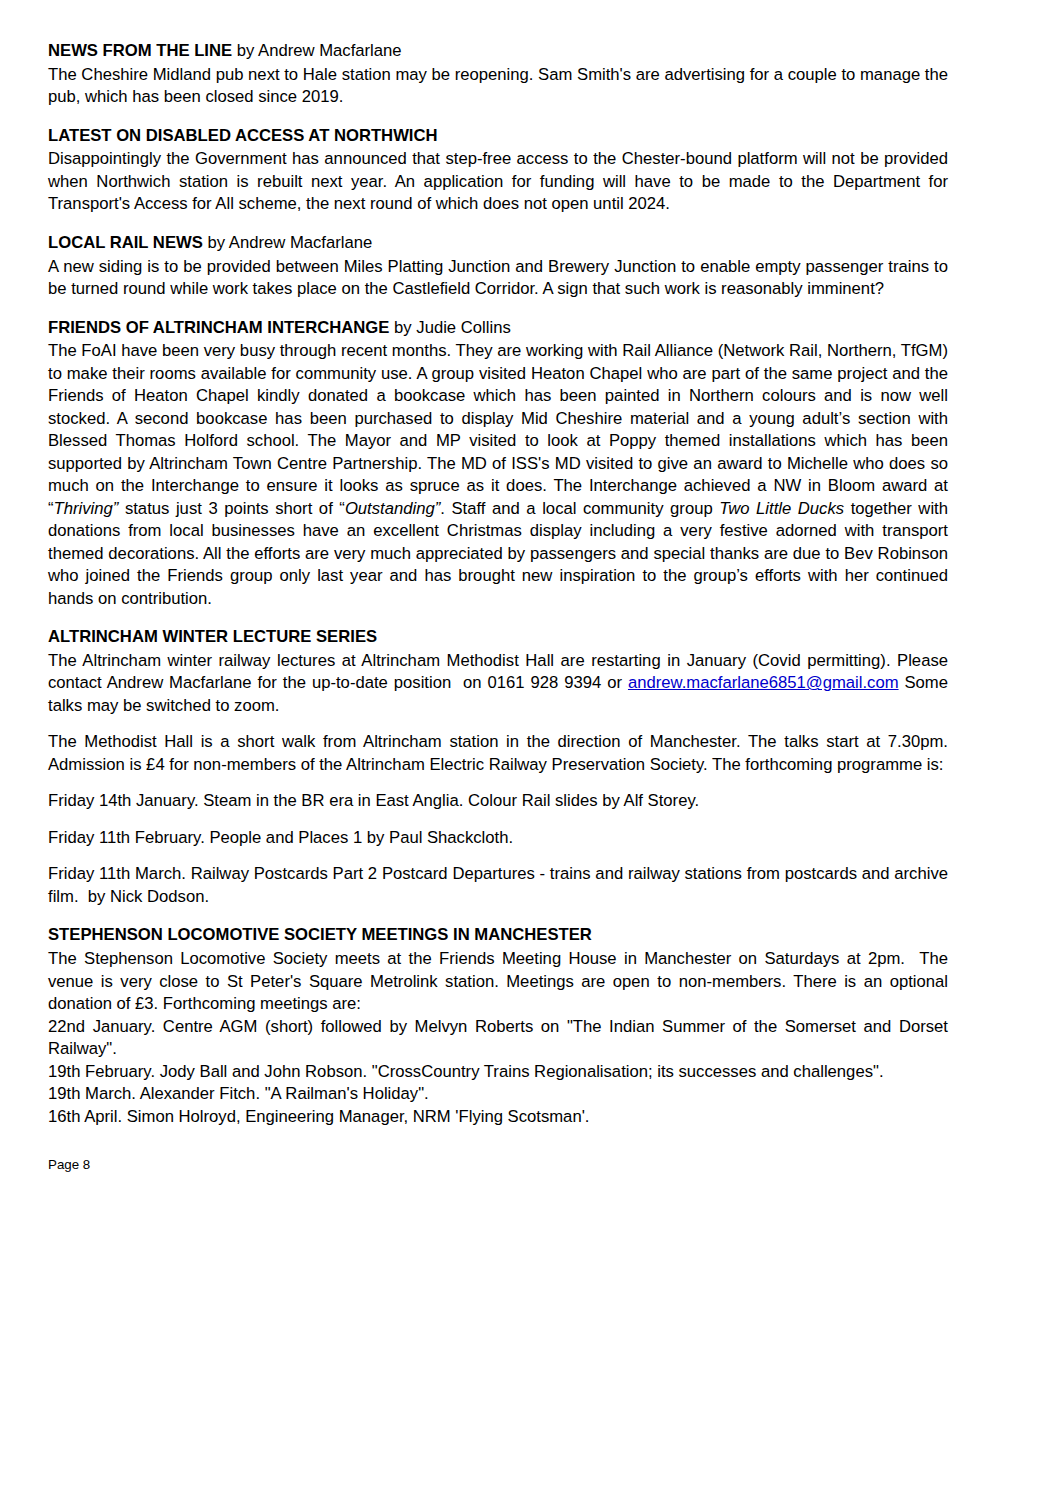NEWS FROM THE LINE by Andrew Macfarlane
The Cheshire Midland pub next to Hale station may be reopening. Sam Smith's are advertising for a couple to manage the pub, which has been closed since 2019.
LATEST ON DISABLED ACCESS AT NORTHWICH
Disappointingly the Government has announced that step-free access to the Chester-bound platform will not be provided when Northwich station is rebuilt next year. An application for funding will have to be made to the Department for Transport's Access for All scheme, the next round of which does not open until 2024.
LOCAL RAIL NEWS by Andrew Macfarlane
A new siding is to be provided between Miles Platting Junction and Brewery Junction to enable empty passenger trains to be turned round while work takes place on the Castlefield Corridor. A sign that such work is reasonably imminent?
FRIENDS OF ALTRINCHAM INTERCHANGE by Judie Collins
The FoAI have been very busy through recent months. They are working with Rail Alliance (Network Rail, Northern, TfGM) to make their rooms available for community use. A group visited Heaton Chapel who are part of the same project and the Friends of Heaton Chapel kindly donated a bookcase which has been painted in Northern colours and is now well stocked. A second bookcase has been purchased to display Mid Cheshire material and a young adult’s section with Blessed Thomas Holford school. The Mayor and MP visited to look at Poppy themed installations which has been supported by Altrincham Town Centre Partnership. The MD of ISS's MD visited to give an award to Michelle who does so much on the Interchange to ensure it looks as spruce as it does. The Interchange achieved a NW in Bloom award at “Thriving” status just 3 points short of “Outstanding”. Staff and a local community group Two Little Ducks together with donations from local businesses have an excellent Christmas display including a very festive adorned with transport themed decorations. All the efforts are very much appreciated by passengers and special thanks are due to Bev Robinson who joined the Friends group only last year and has brought new inspiration to the group’s efforts with her continued hands on contribution.
ALTRINCHAM WINTER LECTURE SERIES
The Altrincham winter railway lectures at Altrincham Methodist Hall are restarting in January (Covid permitting). Please contact Andrew Macfarlane for the up-to-date position on 0161 928 9394 or andrew.macfarlane6851@gmail.com Some talks may be switched to zoom.
The Methodist Hall is a short walk from Altrincham station in the direction of Manchester. The talks start at 7.30pm. Admission is £4 for non-members of the Altrincham Electric Railway Preservation Society. The forthcoming programme is:
Friday 14th January. Steam in the BR era in East Anglia. Colour Rail slides by Alf Storey.
Friday 11th February. People and Places 1 by Paul Shackcloth.
Friday 11th March. Railway Postcards Part 2 Postcard Departures - trains and railway stations from postcards and archive film. by Nick Dodson.
STEPHENSON LOCOMOTIVE SOCIETY MEETINGS IN MANCHESTER
The Stephenson Locomotive Society meets at the Friends Meeting House in Manchester on Saturdays at 2pm. The venue is very close to St Peter's Square Metrolink station. Meetings are open to non-members. There is an optional donation of £3. Forthcoming meetings are:
22nd January. Centre AGM (short) followed by Melvyn Roberts on "The Indian Summer of the Somerset and Dorset Railway".
19th February. Jody Ball and John Robson. "CrossCountry Trains Regionalisation; its successes and challenges".
19th March. Alexander Fitch. "A Railman's Holiday".
16th April. Simon Holroyd, Engineering Manager, NRM 'Flying Scotsman'.
Page 8